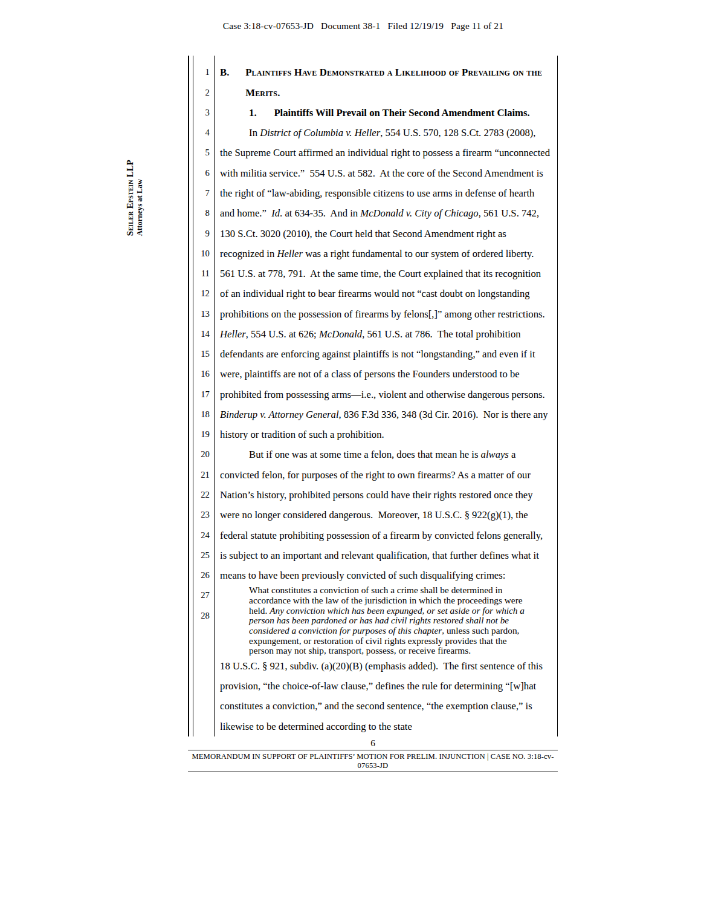Case 3:18-cv-07653-JD Document 38-1 Filed 12/19/19 Page 11 of 21
Seiler Epstein LLP
Attorneys at Law
1
2
3
4
5
6
7
8
9
10
11
12
13
14
15
16
17
18
19
20
21
22
23
24
25
26
27
28
B.
Plaintiffs Have Demonstrated a Likelihood of Prevailing on the Merits.
1.
Plaintiffs Will Prevail on Their Second Amendment Claims.
In District of Columbia v. Heller, 554 U.S. 570, 128 S.Ct. 2783 (2008), the Supreme Court affirmed an individual right to possess a firearm “unconnected with militia service.” 554 U.S. at 582. At the core of the Second Amendment is the right of “law-abiding, responsible citizens to use arms in defense of hearth and home.” Id. at 634-35. And in McDonald v. City of Chicago, 561 U.S. 742, 130 S.Ct. 3020 (2010), the Court held that Second Amendment right as recognized in Heller was a right fundamental to our system of ordered liberty. 561 U.S. at 778, 791. At the same time, the Court explained that its recognition of an individual right to bear firearms would not “cast doubt on longstanding prohibitions on the possession of firearms by felons[,]” among other restrictions. Heller, 554 U.S. at 626; McDonald, 561 U.S. at 786. The total prohibition defendants are enforcing against plaintiffs is not “longstanding,” and even if it were, plaintiffs are not of a class of persons the Founders understood to be prohibited from possessing arms—i.e., violent and otherwise dangerous persons. Binderup v. Attorney General, 836 F.3d 336, 348 (3d Cir. 2016). Nor is there any history or tradition of such a prohibition.
But if one was at some time a felon, does that mean he is always a convicted felon, for purposes of the right to own firearms? As a matter of our Nation’s history, prohibited persons could have their rights restored once they were no longer considered dangerous. Moreover, 18 U.S.C. § 922(g)(1), the federal statute prohibiting possession of a firearm by convicted felons generally, is subject to an important and relevant qualification, that further defines what it means to have been previously convicted of such disqualifying crimes:
What constitutes a conviction of such a crime shall be determined in accordance with the law of the jurisdiction in which the proceedings were held. Any conviction which has been expunged, or set aside or for which a person has been pardoned or has had civil rights restored shall not be considered a conviction for purposes of this chapter, unless such pardon, expungement, or restoration of civil rights expressly provides that the person may not ship, transport, possess, or receive firearms.
18 U.S.C. § 921, subdiv. (a)(20)(B) (emphasis added). The first sentence of this provision, “the choice-of-law clause,” defines the rule for determining “[w]hat constitutes a conviction,” and the second sentence, “the exemption clause,” is likewise to be determined according to the state
6
MEMORANDUM IN SUPPORT OF PLAINTIFFS’ MOTION FOR PRELIM. INJUNCTION | CASE NO. 3:18-cv-07653-JD